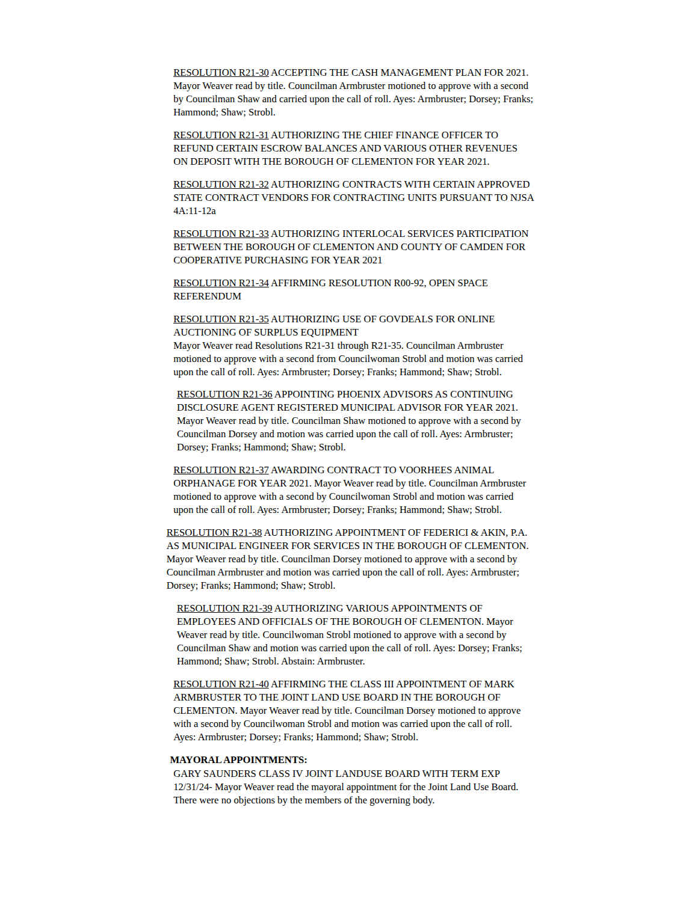RESOLUTION R21-30 ACCEPTING THE CASH MANAGEMENT PLAN FOR 2021. Mayor Weaver read by title. Councilman Armbruster motioned to approve with a second by Councilman Shaw and carried upon the call of roll. Ayes: Armbruster; Dorsey; Franks; Hammond; Shaw; Strobl.
RESOLUTION R21-31 AUTHORIZING THE CHIEF FINANCE OFFICER TO REFUND CERTAIN ESCROW BALANCES AND VARIOUS OTHER REVENUES ON DEPOSIT WITH THE BOROUGH OF CLEMENTON FOR YEAR 2021.
RESOLUTION R21-32 AUTHORIZING CONTRACTS WITH CERTAIN APPROVED STATE CONTRACT VENDORS FOR CONTRACTING UNITS PURSUANT TO NJSA 4A:11-12a
RESOLUTION R21-33 AUTHORIZING INTERLOCAL SERVICES PARTICIPATION BETWEEN THE BOROUGH OF CLEMENTON AND COUNTY OF CAMDEN FOR COOPERATIVE PURCHASING FOR YEAR 2021
RESOLUTION R21-34 AFFIRMING RESOLUTION R00-92, OPEN SPACE REFERENDUM
RESOLUTION R21-35 AUTHORIZING USE OF GOVDEALS FOR ONLINE AUCTIONING OF SURPLUS EQUIPMENT
Mayor Weaver read Resolutions R21-31 through R21-35. Councilman Armbruster motioned to approve with a second from Councilwoman Strobl and motion was carried upon the call of roll. Ayes: Armbruster; Dorsey; Franks; Hammond; Shaw; Strobl.
RESOLUTION R21-36 APPOINTING PHOENIX ADVISORS AS CONTINUING DISCLOSURE AGENT REGISTERED MUNICIPAL ADVISOR FOR YEAR 2021. Mayor Weaver read by title. Councilman Shaw motioned to approve with a second by Councilman Dorsey and motion was carried upon the call of roll. Ayes: Armbruster; Dorsey; Franks; Hammond; Shaw; Strobl.
RESOLUTION R21-37 AWARDING CONTRACT TO VOORHEES ANIMAL ORPHANAGE FOR YEAR 2021. Mayor Weaver read by title. Councilman Armbruster motioned to approve with a second by Councilwoman Strobl and motion was carried upon the call of roll. Ayes: Armbruster; Dorsey; Franks; Hammond; Shaw; Strobl.
RESOLUTION R21-38 AUTHORIZING APPOINTMENT OF FEDERICI & AKIN, P.A.
AS MUNICIPAL ENGINEER FOR SERVICES IN THE BOROUGH OF CLEMENTON. Mayor Weaver read by title. Councilman Dorsey motioned to approve with a second by Councilman Armbruster and motion was carried upon the call of roll. Ayes: Armbruster; Dorsey; Franks; Hammond; Shaw; Strobl.
RESOLUTION R21-39 AUTHORIZING VARIOUS APPOINTMENTS OF EMPLOYEES AND OFFICIALS OF THE BOROUGH OF CLEMENTON. Mayor Weaver read by title. Councilwoman Strobl motioned to approve with a second by Councilman Shaw and motion was carried upon the call of roll. Ayes: Dorsey; Franks; Hammond; Shaw; Strobl. Abstain: Armbruster.
RESOLUTION R21-40 AFFIRMING THE CLASS III APPOINTMENT OF MARK ARMBRUSTER TO THE JOINT LAND USE BOARD IN THE BOROUGH OF CLEMENTON. Mayor Weaver read by title. Councilman Dorsey motioned to approve with a second by Councilwoman Strobl and motion was carried upon the call of roll. Ayes: Armbruster; Dorsey; Franks; Hammond; Shaw; Strobl.
MAYORAL APPOINTMENTS:
GARY SAUNDERS CLASS IV JOINT LANDUSE BOARD WITH TERM EXP 12/31/24- Mayor Weaver read the mayoral appointment for the Joint Land Use Board. There were no objections by the members of the governing body.